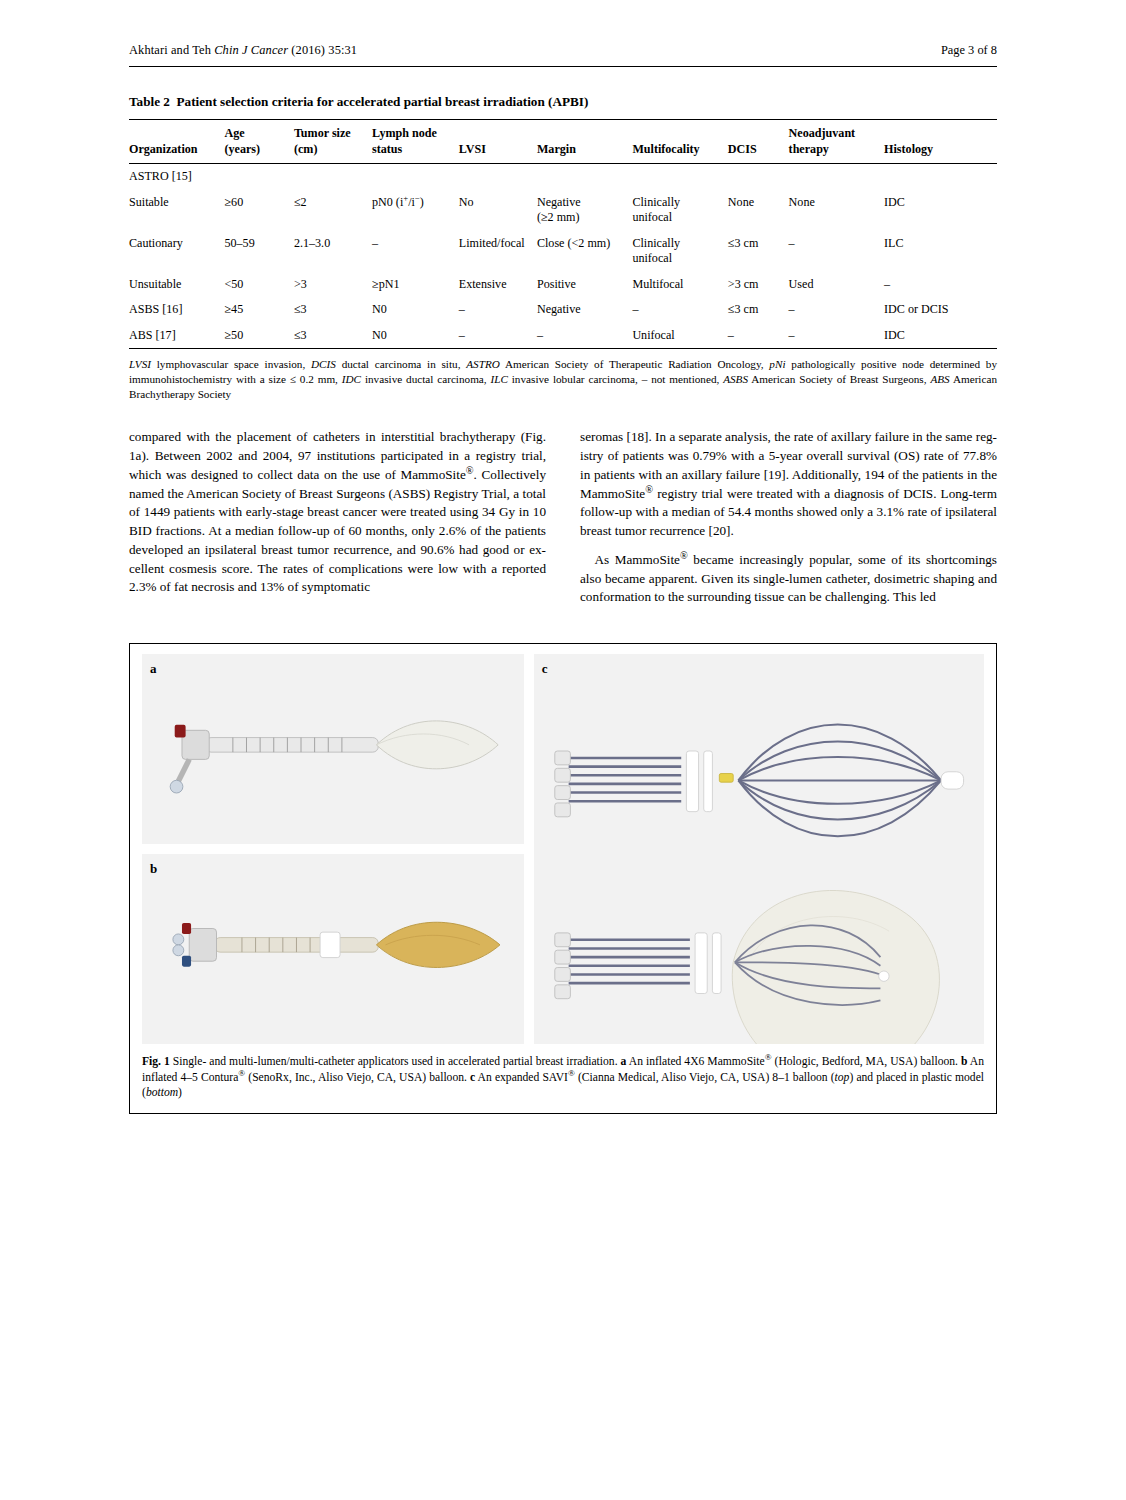Akhtari and Teh Chin J Cancer (2016) 35:31
Page 3 of 8
Table 2 Patient selection criteria for accelerated partial breast irradiation (APBI)
| Organization | Age (years) | Tumor size (cm) | Lymph node status | LVSI | Margin | Multifocality | DCIS | Neoadjuvant therapy | Histology |
| --- | --- | --- | --- | --- | --- | --- | --- | --- | --- |
| ASTRO [15] | | | | | | | | | |
| Suitable | ≥60 | ≤2 | pN0 (i + /i − ) | No | Negative (≥2 mm) | Clinically unifocal | None | None | IDC |
| Cautionary | 50–59 | 2.1–3.0 | – | Limited/focal | Close (<2 mm) | Clinically unifocal | ≤3 cm | – | ILC |
| Unsuitable | <50 | >3 | ≥pN1 | Extensive | Positive | Multifocal | >3 cm | Used | – |
| ASBS [16] | ≥45 | ≤3 | N0 | – | Negative | – | ≤3 cm | – | IDC or DCIS |
| ABS [17] | ≥50 | ≤3 | N0 | – | – | Unifocal | – | – | IDC |
LVSI lymphovascular space invasion, DCIS ductal carcinoma in situ, ASTRO American Society of Therapeutic Radiation Oncology, pNi pathologically positive node determined by immunohistochemistry with a size ≤ 0.2 mm, IDC invasive ductal carcinoma, ILC invasive lobular carcinoma, – not mentioned, ASBS American Society of Breast Surgeons, ABS American Brachytherapy Society
compared with the placement of catheters in interstitial brachytherapy (Fig. 1a). Between 2002 and 2004, 97 institutions participated in a registry trial, which was designed to collect data on the use of MammoSite®. Collectively named the American Society of Breast Surgeons (ASBS) Registry Trial, a total of 1449 patients with early-stage breast cancer were treated using 34 Gy in 10 BID fractions. At a median follow-up of 60 months, only 2.6% of the patients developed an ipsilateral breast tumor recurrence, and 90.6% had good or excellent cosmesis score. The rates of complications were low with a reported 2.3% of fat necrosis and 13% of symptomatic
seromas [18]. In a separate analysis, the rate of axillary failure in the same registry of patients was 0.79% with a 5-year overall survival (OS) rate of 77.8% in patients with an axillary failure [19]. Additionally, 194 of the patients in the MammoSite® registry trial were treated with a diagnosis of DCIS. Long-term follow-up with a median of 54.4 months showed only a 3.1% rate of ipsilateral breast tumor recurrence [20].
As MammoSite® became increasingly popular, some of its shortcomings also became apparent. Given its single-lumen catheter, dosimetric shaping and conformation to the surrounding tissue can be challenging. This led
a
b
c
Fig. 1 Single- and multi-lumen/multi-catheter applicators used in accelerated partial breast irradiation. a An inflated 4X6 MammoSite® (Hologic, Bedford, MA, USA) balloon. b An inflated 4–5 Contura® (SenoRx, Inc., Aliso Viejo, CA, USA) balloon. c An expanded SAVI® (Cianna Medical, Aliso Viejo, CA, USA) 8–1 balloon (top) and placed in plastic model (bottom)